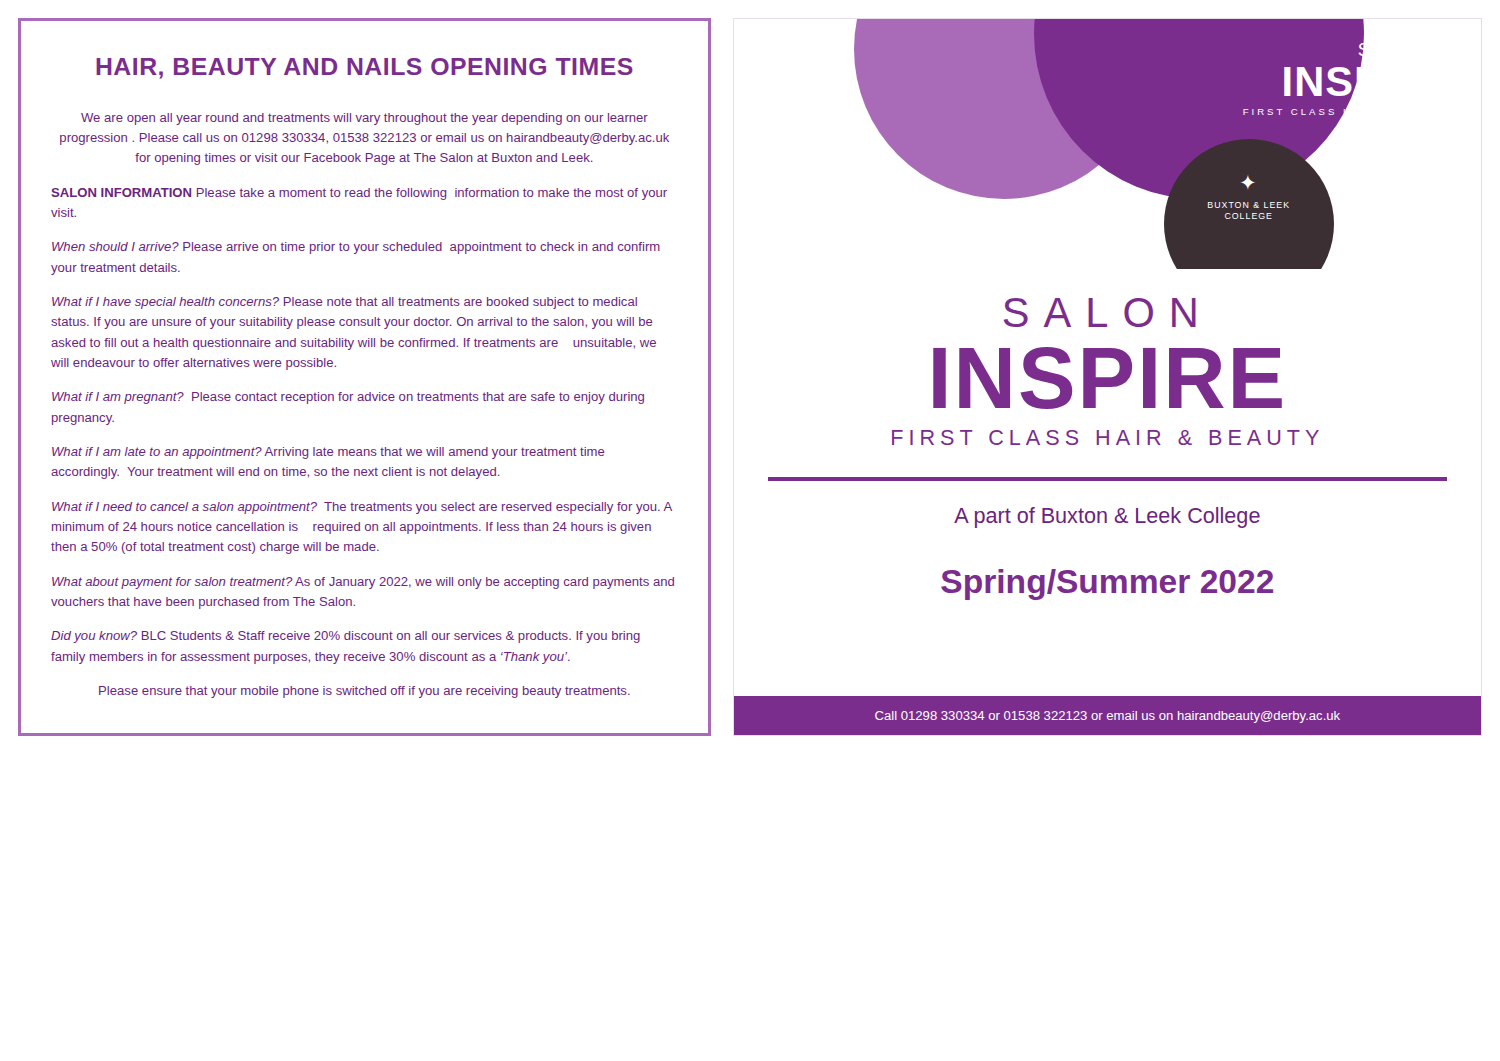Hair, Beauty and Nails Opening Times
We are open all year round and treatments will vary throughout the year depending on our learner progression . Please call us on 01298 330334, 01538 322123 or email us on hairandbeauty@derby.ac.uk for opening times or visit our Facebook Page at The Salon at Buxton and Leek.
SALON INFORMATION Please take a moment to read the following information to make the most of your visit.
When should I arrive? Please arrive on time prior to your scheduled appointment to check in and confirm your treatment details.
What if I have special health concerns? Please note that all treatments are booked subject to medical status. If you are unsure of your suitability please consult your doctor. On arrival to the salon, you will be asked to fill out a health questionnaire and suitability will be confirmed. If treatments are unsuitable, we will endeavour to offer alternatives were possible.
What if I am pregnant? Please contact reception for advice on treatments that are safe to enjoy during pregnancy.
What if I am late to an appointment? Arriving late means that we will amend your treatment time accordingly. Your treatment will end on time, so the next client is not delayed.
What if I need to cancel a salon appointment? The treatments you select are reserved especially for you. A minimum of 24 hours notice cancellation is required on all appointments. If less than 24 hours is given then a 50% (of total treatment cost) charge will be made.
What about payment for salon treatment? As of January 2022, we will only be accepting card payments and vouchers that have been purchased from The Salon.
Did you know? BLC Students & Staff receive 20% discount on all our services & products. If you bring family members in for assessment purposes, they receive 30% discount as a ‘Thank you’.
Please ensure that your mobile phone is switched off if you are receiving beauty treatments.
SALON
INSPIRE
FIRST CLASS HAIR & BEAUTY
✦ BUXTON & LEEK
COLLEGE
SALON
INSPIRE
FIRST CLASS HAIR & BEAUTY
A part of Buxton & Leek College
Spring/Summer 2022
Call 01298 330334 or 01538 322123 or email us on hairandbeauty@derby.ac.uk